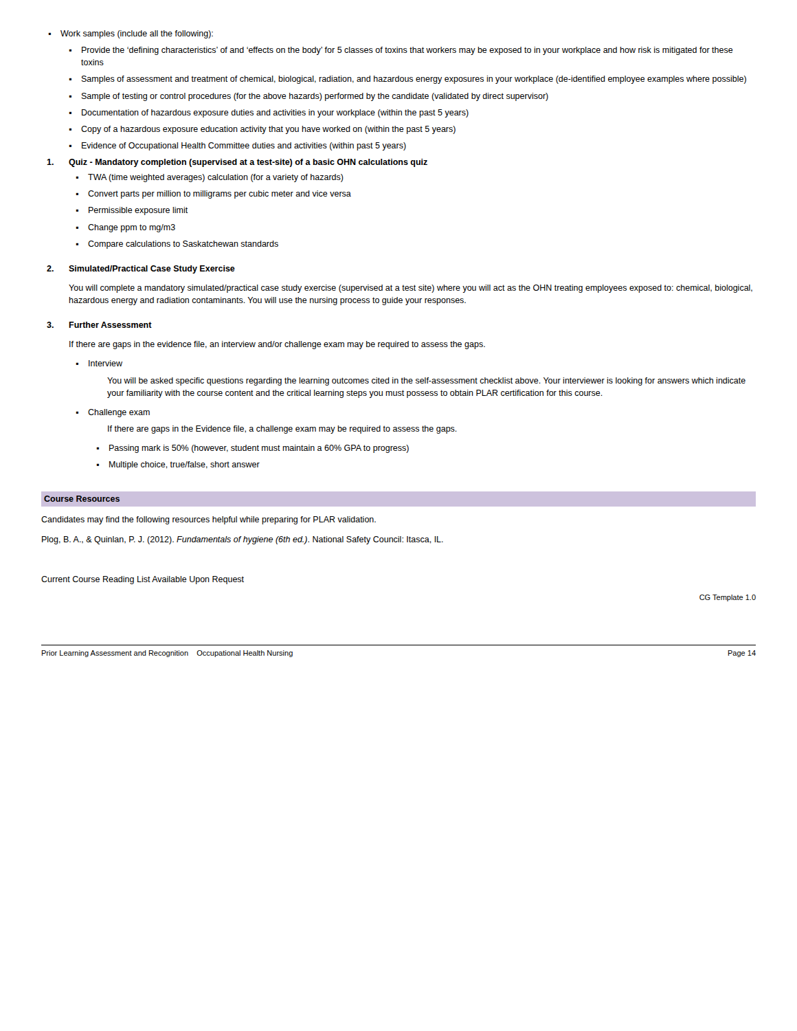Work samples (include all the following):
Provide the ‘defining characteristics’ of and ‘effects on the body’ for 5 classes of toxins that workers may be exposed to in your workplace and how risk is mitigated for these toxins
Samples of assessment and treatment of chemical, biological, radiation, and hazardous energy exposures in your workplace (de-identified employee examples where possible)
Sample of testing or control procedures (for the above hazards) performed by the candidate (validated by direct supervisor)
Documentation of hazardous exposure duties and activities in your workplace (within the past 5 years)
Copy of a hazardous exposure education activity that you have worked on (within the past 5 years)
Evidence of Occupational Health Committee duties and activities (within past 5 years)
Quiz - Mandatory completion (supervised at a test-site) of a basic OHN calculations quiz
TWA (time weighted averages) calculation (for a variety of hazards)
Convert parts per million to milligrams per cubic meter and vice versa
Permissible exposure limit
Change ppm to mg/m3
Compare calculations to Saskatchewan standards
Simulated/Practical Case Study Exercise
You will complete a mandatory simulated/practical case study exercise (supervised at a test site) where you will act as the OHN treating employees exposed to: chemical, biological, hazardous energy and radiation contaminants. You will use the nursing process to guide your responses.
Further Assessment
If there are gaps in the evidence file, an interview and/or challenge exam may be required to assess the gaps.
Interview
You will be asked specific questions regarding the learning outcomes cited in the self-assessment checklist above. Your interviewer is looking for answers which indicate your familiarity with the course content and the critical learning steps you must possess to obtain PLAR certification for this course.
Challenge exam
If there are gaps in the Evidence file, a challenge exam may be required to assess the gaps.
Passing mark is 50% (however, student must maintain a 60% GPA to progress)
Multiple choice, true/false, short answer
Course Resources
Candidates may find the following resources helpful while preparing for PLAR validation.
Plog, B. A., & Quinlan, P. J. (2012). Fundamentals of hygiene (6th ed.). National Safety Council: Itasca, IL.
Current Course Reading List Available Upon Request
CG Template 1.0
Prior Learning Assessment and Recognition Occupational Health Nursing Page 14